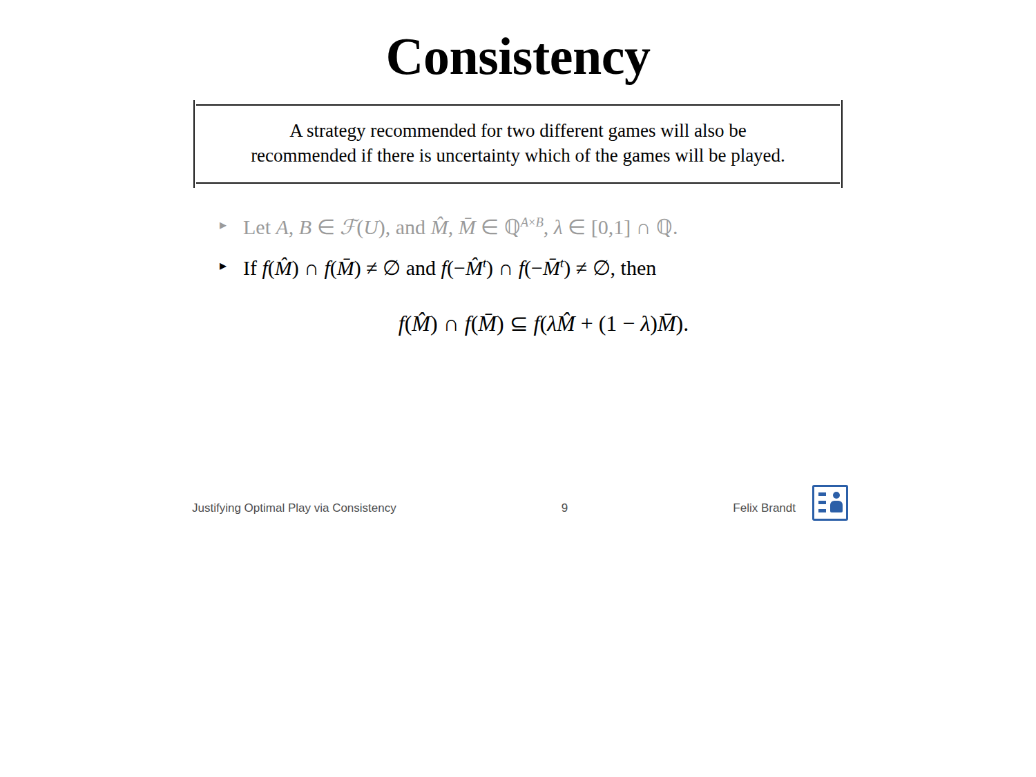Consistency
A strategy recommended for two different games will also be
recommended if there is uncertainty which of the games will be played.
Let A, B ∈ ℱ(U), and M̂, M̄ ∈ ℚA×B, λ ∈ [0,1] ∩ ℚ.
If f(M̂) ∩ f(M̄) ≠ ∅ and f(−M̂t) ∩ f(−M̄t) ≠ ∅, then
f(M̂) ∩ f(M̄) ⊆ f(λM̂ + (1 − λ)M̄).
Justifying Optimal Play via Consistency
9
Felix Brandt